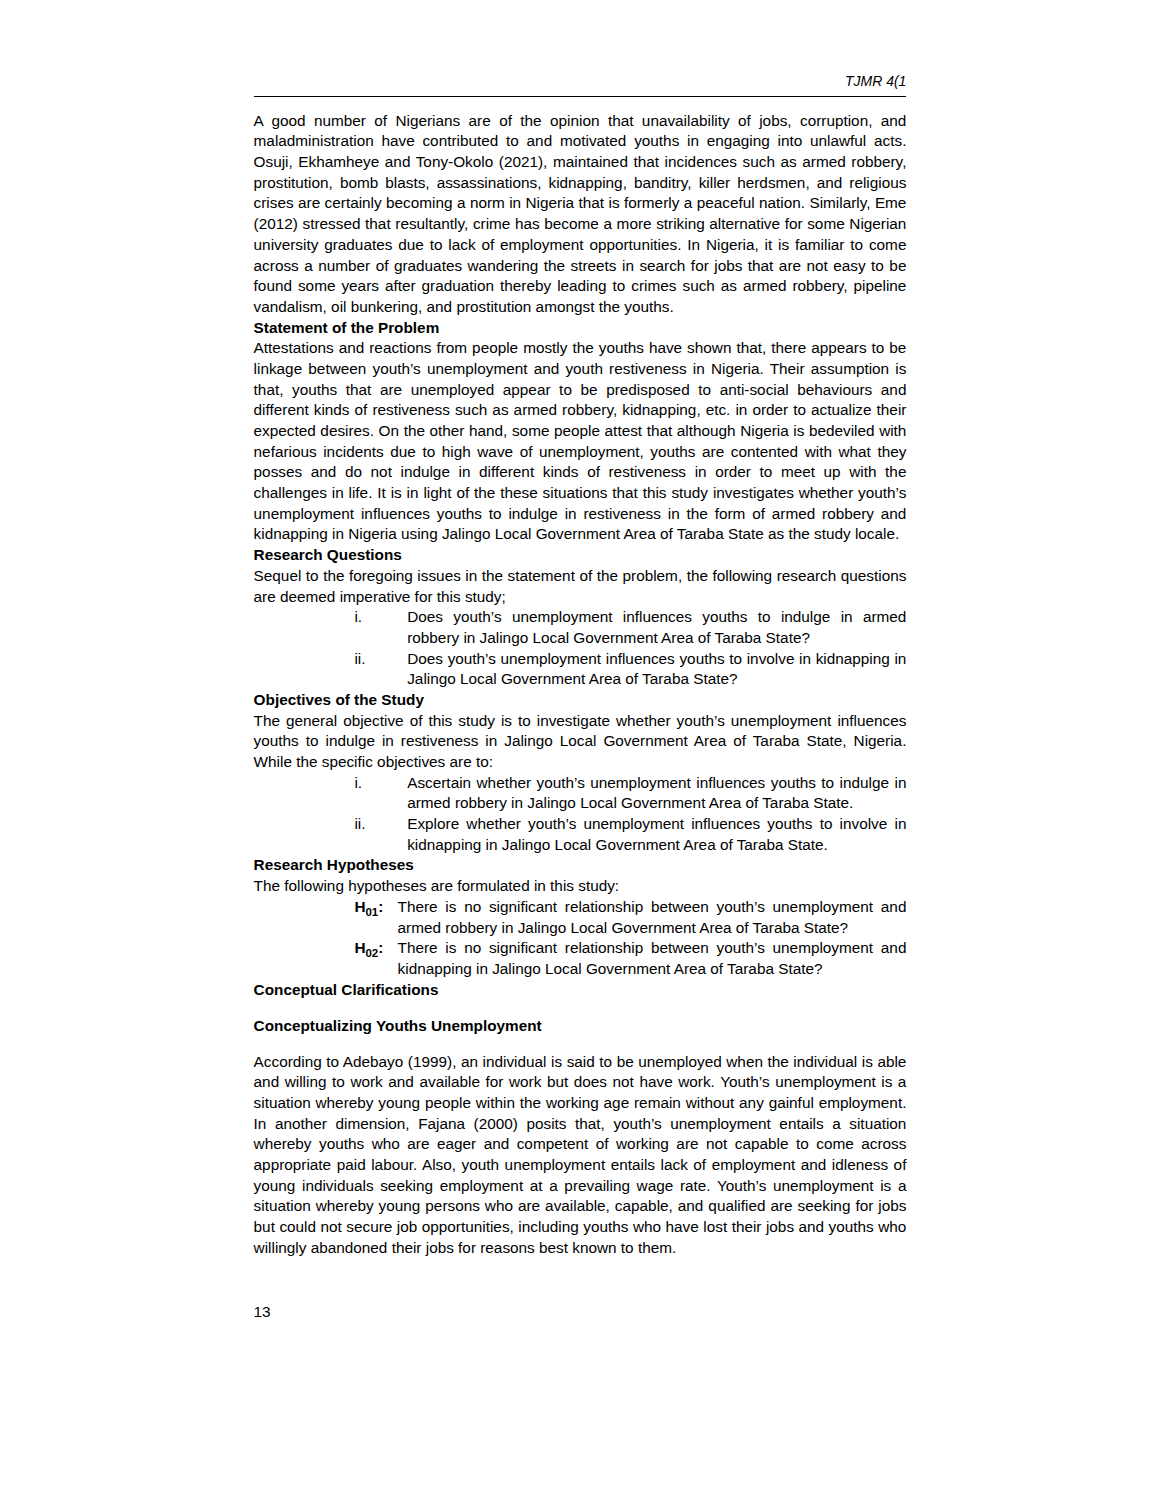TJMR 4(1
A good number of Nigerians are of the opinion that unavailability of jobs, corruption, and maladministration have contributed to and motivated youths in engaging into unlawful acts. Osuji, Ekhamheye and Tony-Okolo (2021), maintained that incidences such as armed robbery, prostitution, bomb blasts, assassinations, kidnapping, banditry, killer herdsmen, and religious crises are certainly becoming a norm in Nigeria that is formerly a peaceful nation. Similarly, Eme (2012) stressed that resultantly, crime has become a more striking alternative for some Nigerian university graduates due to lack of employment opportunities. In Nigeria, it is familiar to come across a number of graduates wandering the streets in search for jobs that are not easy to be found some years after graduation thereby leading to crimes such as armed robbery, pipeline vandalism, oil bunkering, and prostitution amongst the youths.
Statement of the Problem
Attestations and reactions from people mostly the youths have shown that, there appears to be linkage between youth’s unemployment and youth restiveness in Nigeria. Their assumption is that, youths that are unemployed appear to be predisposed to anti-social behaviours and different kinds of restiveness such as armed robbery, kidnapping, etc. in order to actualize their expected desires. On the other hand, some people attest that although Nigeria is bedeviled with nefarious incidents due to high wave of unemployment, youths are contented with what they posses and do not indulge in different kinds of restiveness in order to meet up with the challenges in life. It is in light of the these situations that this study investigates whether youth’s unemployment influences youths to indulge in restiveness in the form of armed robbery and kidnapping in Nigeria using Jalingo Local Government Area of Taraba State as the study locale.
Research Questions
Sequel to the foregoing issues in the statement of the problem, the following research questions are deemed imperative for this study;
i. Does youth’s unemployment influences youths to indulge in armed robbery in Jalingo Local Government Area of Taraba State?
ii. Does youth’s unemployment influences youths to involve in kidnapping in Jalingo Local Government Area of Taraba State?
Objectives of the Study
The general objective of this study is to investigate whether youth’s unemployment influences youths to indulge in restiveness in Jalingo Local Government Area of Taraba State, Nigeria. While the specific objectives are to:
i. Ascertain whether youth’s unemployment influences youths to indulge in armed robbery in Jalingo Local Government Area of Taraba State.
ii. Explore whether youth’s unemployment influences youths to involve in kidnapping in Jalingo Local Government Area of Taraba State.
Research Hypotheses
The following hypotheses are formulated in this study:
H01: There is no significant relationship between youth’s unemployment and armed robbery in Jalingo Local Government Area of Taraba State?
H02: There is no significant relationship between youth’s unemployment and kidnapping in Jalingo Local Government Area of Taraba State?
Conceptual Clarifications
Conceptualizing Youths Unemployment
According to Adebayo (1999), an individual is said to be unemployed when the individual is able and willing to work and available for work but does not have work. Youth’s unemployment is a situation whereby young people within the working age remain without any gainful employment. In another dimension, Fajana (2000) posits that, youth’s unemployment entails a situation whereby youths who are eager and competent of working are not capable to come across appropriate paid labour. Also, youth unemployment entails lack of employment and idleness of young individuals seeking employment at a prevailing wage rate. Youth’s unemployment is a situation whereby young persons who are available, capable, and qualified are seeking for jobs but could not secure job opportunities, including youths who have lost their jobs and youths who willingly abandoned their jobs for reasons best known to them.
13